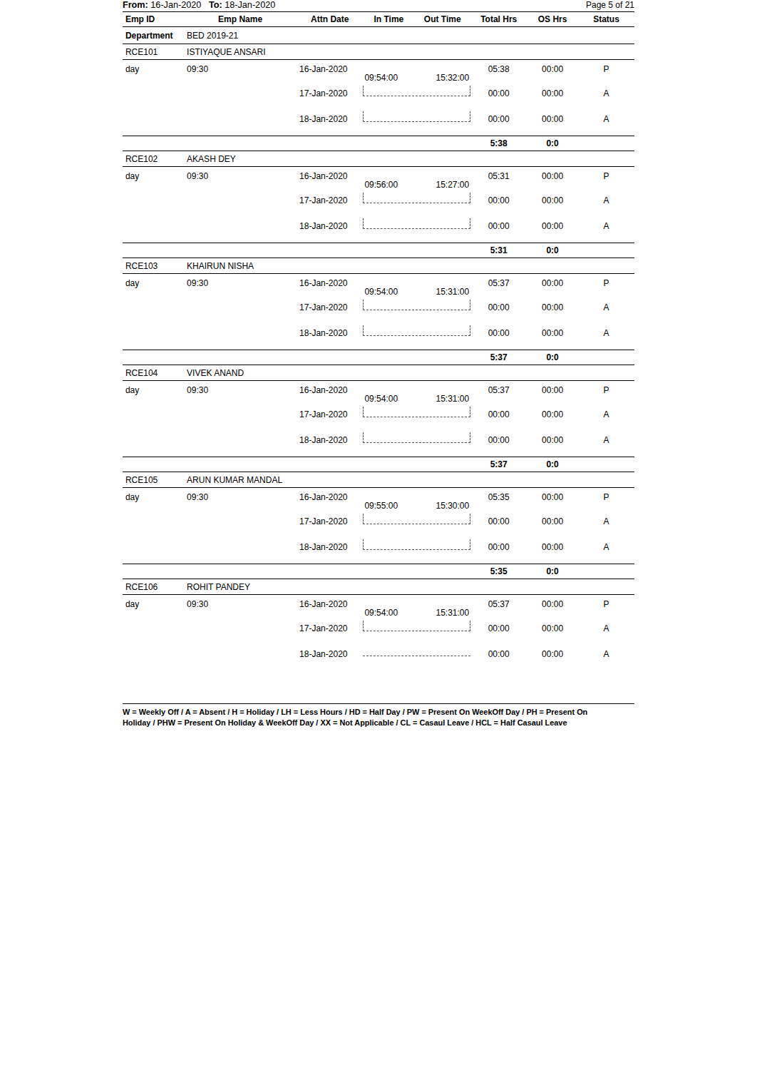From: 16-Jan-2020 To: 18-Jan-2020
Page 5 of 21
| Emp ID | Emp Name | Attn Date | In Time | Out Time | Total Hrs | OS Hrs | Status |
| --- | --- | --- | --- | --- | --- | --- | --- |
| Department | BED 2019-21 |
| RCE101 | ISTIYAQUE ANSARI |
| day | 09:30 | 16-Jan-2020 | 09:54:00 15:32:00 | 05:38 | 00:00 | P |
| | | 17-Jan-2020 | | 00:00 | 00:00 | A |
| | | 18-Jan-2020 | | 00:00 | 00:00 | A |
| | | | | | 5:38 | 0:0 | |
| RCE102 | AKASH DEY |
| day | 09:30 | 16-Jan-2020 | 09:56:00 15:27:00 | 05:31 | 00:00 | P |
| | | 17-Jan-2020 | | 00:00 | 00:00 | A |
| | | 18-Jan-2020 | | 00:00 | 00:00 | A |
| | | | | | 5:31 | 0:0 | |
| RCE103 | KHAIRUN NISHA |
| day | 09:30 | 16-Jan-2020 | 09:54:00 15:31:00 | 05:37 | 00:00 | P |
| | | 17-Jan-2020 | | 00:00 | 00:00 | A |
| | | 18-Jan-2020 | | 00:00 | 00:00 | A |
| | | | | | 5:37 | 0:0 | |
| RCE104 | VIVEK ANAND |
| day | 09:30 | 16-Jan-2020 | 09:54:00 15:31:00 | 05:37 | 00:00 | P |
| | | 17-Jan-2020 | | 00:00 | 00:00 | A |
| | | 18-Jan-2020 | | 00:00 | 00:00 | A |
| | | | | | 5:37 | 0:0 | |
| RCE105 | ARUN KUMAR MANDAL |
| day | 09:30 | 16-Jan-2020 | 09:55:00 15:30:00 | 05:35 | 00:00 | P |
| | | 17-Jan-2020 | | 00:00 | 00:00 | A |
| | | 18-Jan-2020 | | 00:00 | 00:00 | A |
| | | | | | 5:35 | 0:0 | |
| RCE106 | ROHIT PANDEY |
| day | 09:30 | 16-Jan-2020 | 09:54:00 15:31:00 | 05:37 | 00:00 | P |
| | | 17-Jan-2020 | | 00:00 | 00:00 | A |
| | | 18-Jan-2020 | | 00:00 | 00:00 | A |
W = Weekly Off / A = Absent / H = Holiday / LH = Less Hours / HD = Half Day / PW = Present On WeekOff Day / PH = Present On
Holiday / PHW = Present On Holiday & WeekOff Day / XX = Not Applicable / CL = Casaul Leave / HCL = Half Casaul Leave